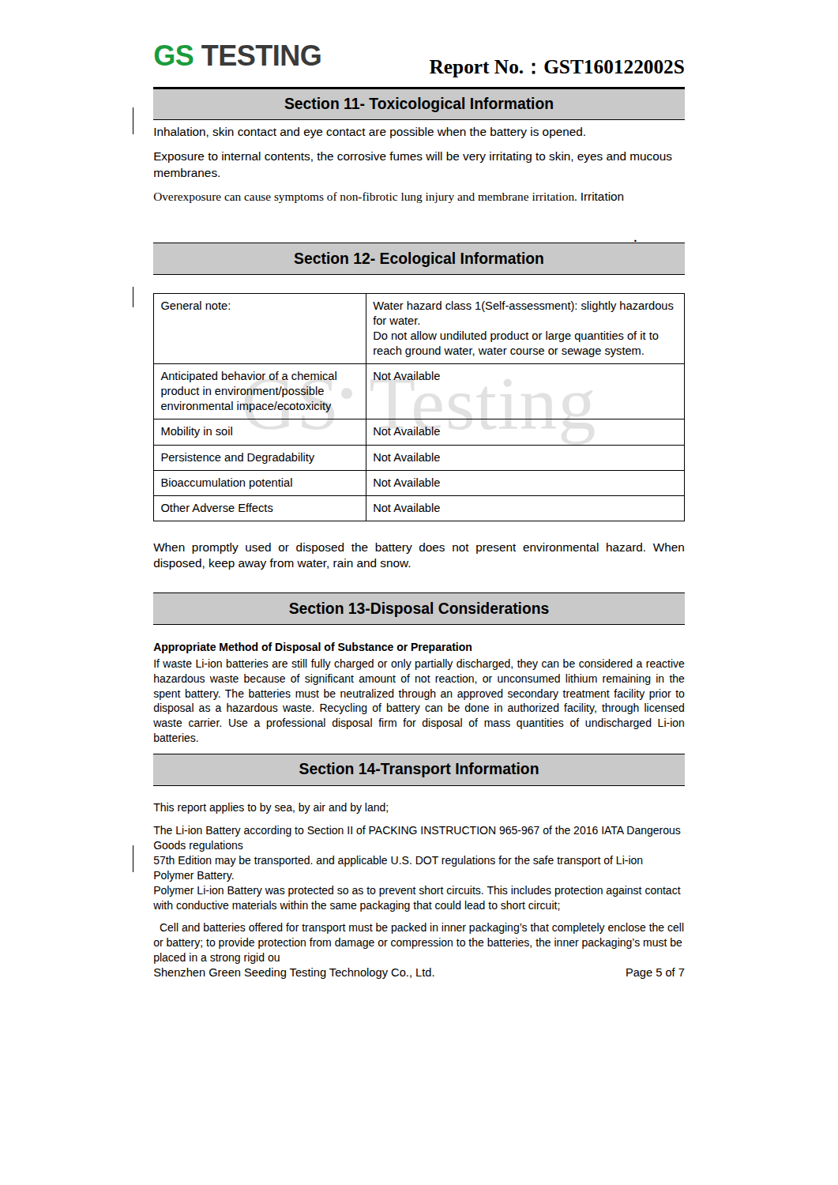GS TESTING
Report No.：GST160122002S
GS Testing
Section 11- Toxicological Information
Inhalation, skin contact and eye contact are possible when the battery is opened.
Exposure to internal contents, the corrosive fumes will be very irritating to skin, eyes and mucous membranes.
Overexposure can cause symptoms of non-fibrotic lung injury and membrane irritation. Irritation
.
Section 12- Ecological Information
| General note: | Water hazard class 1(Self-assessment): slightly hazardous for water. Do not allow undiluted product or large quantities of it to reach ground water, water course or sewage system. |
| Anticipated behavior of a chemical product in environment/possible environmental impace/ecotoxicity | Not Available |
| Mobility in soil | Not Available |
| Persistence and Degradability | Not Available |
| Bioaccumulation potential | Not Available |
| Other Adverse Effects | Not Available |
When promptly used or disposed the battery does not present environmental hazard. When disposed, keep away from water, rain and snow.
Section 13-Disposal Considerations
Appropriate Method of Disposal of Substance or Preparation
If waste Li-ion batteries are still fully charged or only partially discharged, they can be considered a reactive hazardous waste because of significant amount of not reaction, or unconsumed lithium remaining in the spent battery. The batteries must be neutralized through an approved secondary treatment facility prior to disposal as a hazardous waste. Recycling of battery can be done in authorized facility, through licensed waste carrier. Use a professional disposal firm for disposal of mass quantities of undischarged Li-ion batteries.
Section 14-Transport Information
This report applies to by sea, by air and by land;
The Li-ion Battery according to Section II of PACKING INSTRUCTION 965-967 of the 2016 IATA Dangerous Goods regulations
57th Edition may be transported. and applicable U.S. DOT regulations for the safe transport of Li-ion Polymer Battery.
Polymer Li-ion Battery was protected so as to prevent short circuits. This includes protection against contact with conductive materials within the same packaging that could lead to short circuit;
Cell and batteries offered for transport must be packed in inner packaging’s that completely enclose the cell or battery; to provide protection from damage or compression to the batteries, the inner packaging’s must be placed in a strong rigid ou
Shenzhen Green Seeding Testing Technology Co., Ltd. Page 5 of 7